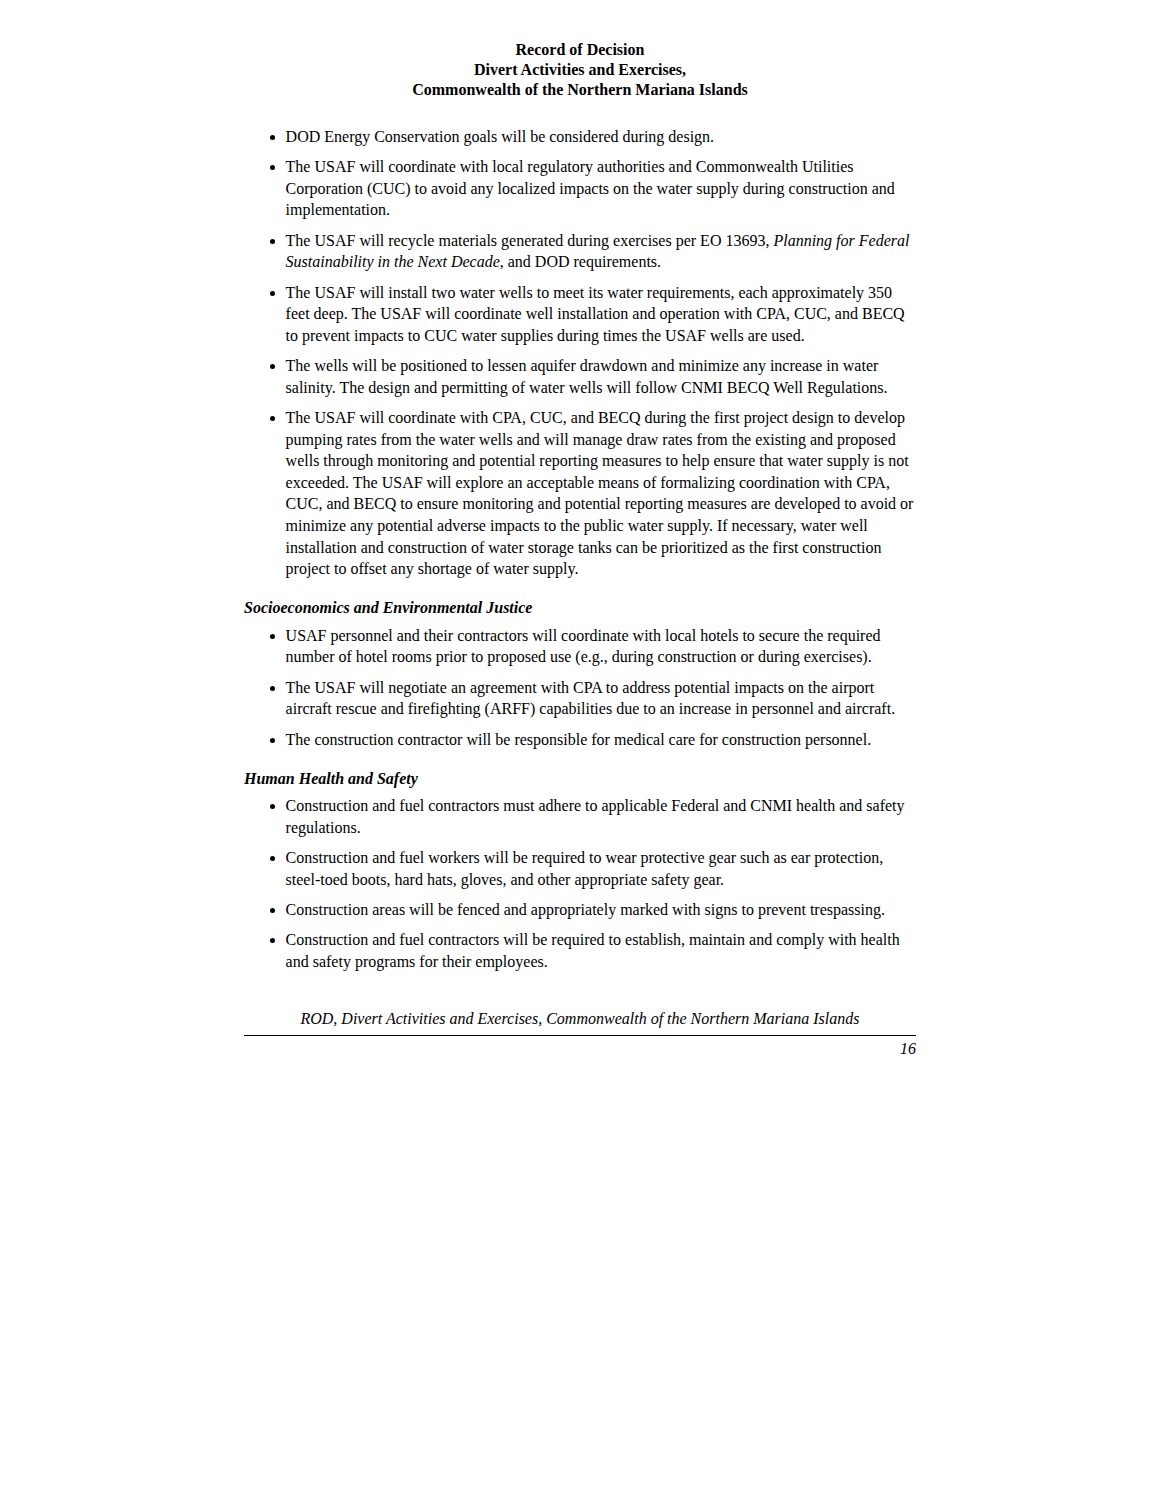Record of Decision
Divert Activities and Exercises,
Commonwealth of the Northern Mariana Islands
DOD Energy Conservation goals will be considered during design.
The USAF will coordinate with local regulatory authorities and Commonwealth Utilities Corporation (CUC) to avoid any localized impacts on the water supply during construction and implementation.
The USAF will recycle materials generated during exercises per EO 13693, Planning for Federal Sustainability in the Next Decade, and DOD requirements.
The USAF will install two water wells to meet its water requirements, each approximately 350 feet deep. The USAF will coordinate well installation and operation with CPA, CUC, and BECQ to prevent impacts to CUC water supplies during times the USAF wells are used.
The wells will be positioned to lessen aquifer drawdown and minimize any increase in water salinity. The design and permitting of water wells will follow CNMI BECQ Well Regulations.
The USAF will coordinate with CPA, CUC, and BECQ during the first project design to develop pumping rates from the water wells and will manage draw rates from the existing and proposed wells through monitoring and potential reporting measures to help ensure that water supply is not exceeded. The USAF will explore an acceptable means of formalizing coordination with CPA, CUC, and BECQ to ensure monitoring and potential reporting measures are developed to avoid or minimize any potential adverse impacts to the public water supply. If necessary, water well installation and construction of water storage tanks can be prioritized as the first construction project to offset any shortage of water supply.
Socioeconomics and Environmental Justice
USAF personnel and their contractors will coordinate with local hotels to secure the required number of hotel rooms prior to proposed use (e.g., during construction or during exercises).
The USAF will negotiate an agreement with CPA to address potential impacts on the airport aircraft rescue and firefighting (ARFF) capabilities due to an increase in personnel and aircraft.
The construction contractor will be responsible for medical care for construction personnel.
Human Health and Safety
Construction and fuel contractors must adhere to applicable Federal and CNMI health and safety regulations.
Construction and fuel workers will be required to wear protective gear such as ear protection, steel-toed boots, hard hats, gloves, and other appropriate safety gear.
Construction areas will be fenced and appropriately marked with signs to prevent trespassing.
Construction and fuel contractors will be required to establish, maintain and comply with health and safety programs for their employees.
ROD, Divert Activities and Exercises, Commonwealth of the Northern Mariana Islands
16